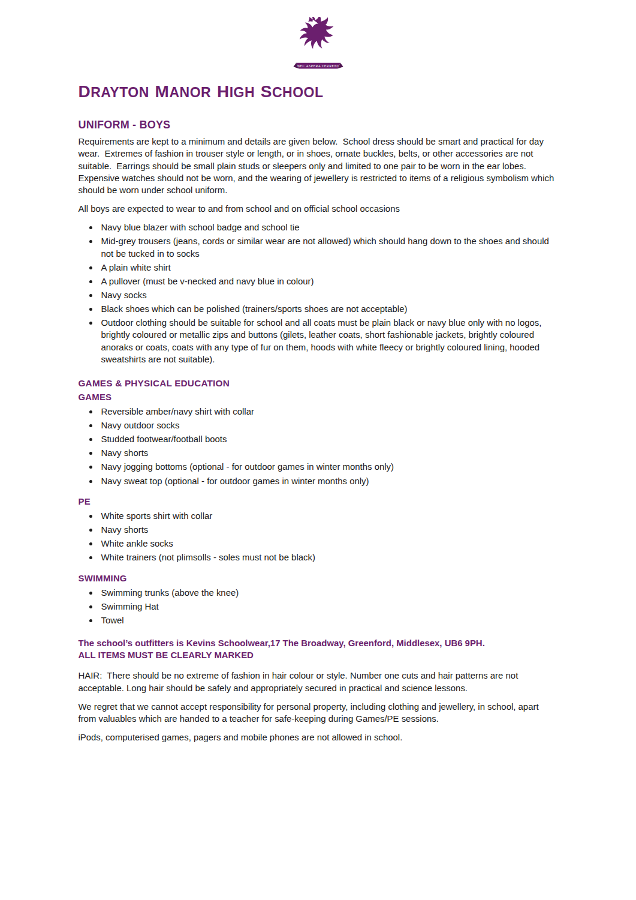NEC ASPERA TERRENT
Drayton Manor High School
UNIFORM - BOYS
Requirements are kept to a minimum and details are given below. School dress should be smart and practical for day wear. Extremes of fashion in trouser style or length, or in shoes, ornate buckles, belts, or other accessories are not suitable. Earrings should be small plain studs or sleepers only and limited to one pair to be worn in the ear lobes. Expensive watches should not be worn, and the wearing of jewellery is restricted to items of a religious symbolism which should be worn under school uniform.
All boys are expected to wear to and from school and on official school occasions
Navy blue blazer with school badge and school tie
Mid-grey trousers (jeans, cords or similar wear are not allowed) which should hang down to the shoes and should not be tucked in to socks
A plain white shirt
A pullover (must be v-necked and navy blue in colour)
Navy socks
Black shoes which can be polished (trainers/sports shoes are not acceptable)
Outdoor clothing should be suitable for school and all coats must be plain black or navy blue only with no logos, brightly coloured or metallic zips and buttons (gilets, leather coats, short fashionable jackets, brightly coloured anoraks or coats, coats with any type of fur on them, hoods with white fleecy or brightly coloured lining, hooded sweatshirts are not suitable).
GAMES & PHYSICAL EDUCATION
GAMES
Reversible amber/navy shirt with collar
Navy outdoor socks
Studded footwear/football boots
Navy shorts
Navy jogging bottoms (optional - for outdoor games in winter months only)
Navy sweat top (optional - for outdoor games in winter months only)
PE
White sports shirt with collar
Navy shorts
White ankle socks
White trainers (not plimsolls - soles must not be black)
SWIMMING
Swimming trunks (above the knee)
Swimming Hat
Towel
The school’s outfitters is Kevins Schoolwear,17 The Broadway, Greenford, Middlesex, UB6 9PH.
ALL ITEMS MUST BE CLEARLY MARKED
HAIR: There should be no extreme of fashion in hair colour or style. Number one cuts and hair patterns are not acceptable. Long hair should be safely and appropriately secured in practical and science lessons.
We regret that we cannot accept responsibility for personal property, including clothing and jewellery, in school, apart from valuables which are handed to a teacher for safe-keeping during Games/PE sessions.
iPods, computerised games, pagers and mobile phones are not allowed in school.